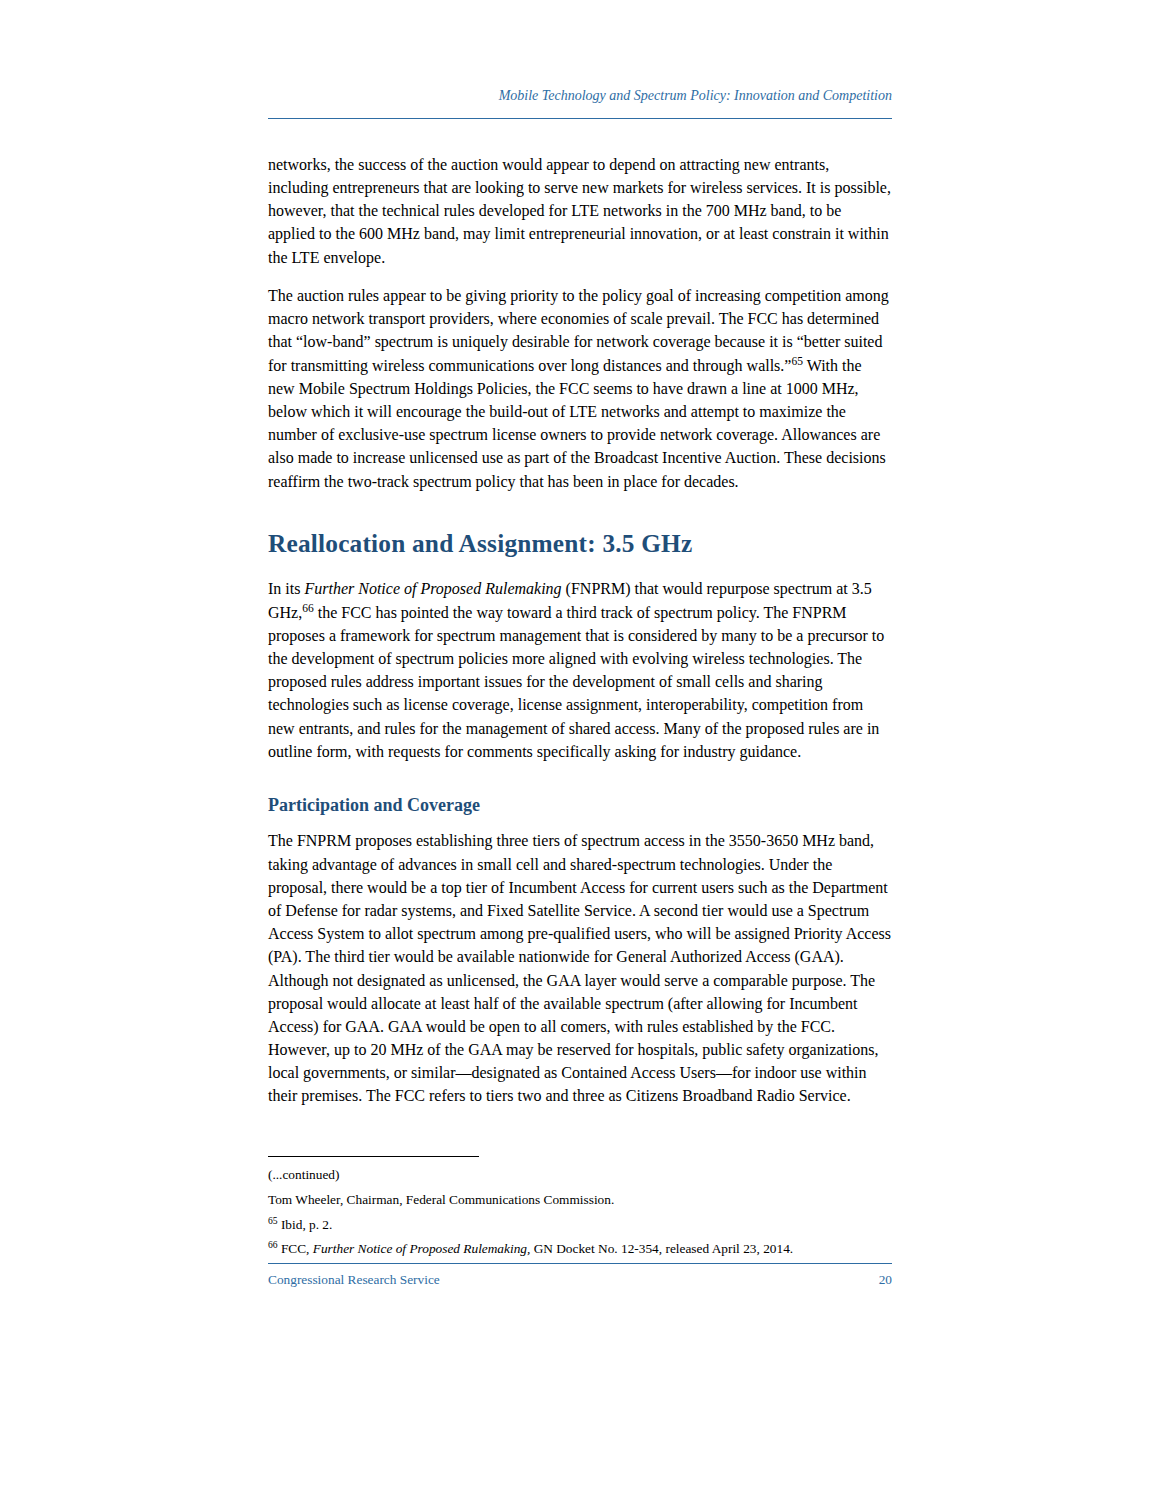Mobile Technology and Spectrum Policy: Innovation and Competition
networks, the success of the auction would appear to depend on attracting new entrants, including entrepreneurs that are looking to serve new markets for wireless services. It is possible, however, that the technical rules developed for LTE networks in the 700 MHz band, to be applied to the 600 MHz band, may limit entrepreneurial innovation, or at least constrain it within the LTE envelope.
The auction rules appear to be giving priority to the policy goal of increasing competition among macro network transport providers, where economies of scale prevail. The FCC has determined that “low-band” spectrum is uniquely desirable for network coverage because it is “better suited for transmitting wireless communications over long distances and through walls.”65 With the new Mobile Spectrum Holdings Policies, the FCC seems to have drawn a line at 1000 MHz, below which it will encourage the build-out of LTE networks and attempt to maximize the number of exclusive-use spectrum license owners to provide network coverage. Allowances are also made to increase unlicensed use as part of the Broadcast Incentive Auction. These decisions reaffirm the two-track spectrum policy that has been in place for decades.
Reallocation and Assignment: 3.5 GHz
In its Further Notice of Proposed Rulemaking (FNPRM) that would repurpose spectrum at 3.5 GHz,66 the FCC has pointed the way toward a third track of spectrum policy. The FNPRM proposes a framework for spectrum management that is considered by many to be a precursor to the development of spectrum policies more aligned with evolving wireless technologies. The proposed rules address important issues for the development of small cells and sharing technologies such as license coverage, license assignment, interoperability, competition from new entrants, and rules for the management of shared access. Many of the proposed rules are in outline form, with requests for comments specifically asking for industry guidance.
Participation and Coverage
The FNPRM proposes establishing three tiers of spectrum access in the 3550-3650 MHz band, taking advantage of advances in small cell and shared-spectrum technologies. Under the proposal, there would be a top tier of Incumbent Access for current users such as the Department of Defense for radar systems, and Fixed Satellite Service. A second tier would use a Spectrum Access System to allot spectrum among pre-qualified users, who will be assigned Priority Access (PA). The third tier would be available nationwide for General Authorized Access (GAA). Although not designated as unlicensed, the GAA layer would serve a comparable purpose. The proposal would allocate at least half of the available spectrum (after allowing for Incumbent Access) for GAA. GAA would be open to all comers, with rules established by the FCC. However, up to 20 MHz of the GAA may be reserved for hospitals, public safety organizations, local governments, or similar—designated as Contained Access Users—for indoor use within their premises. The FCC refers to tiers two and three as Citizens Broadband Radio Service.
(...continued)
Tom Wheeler, Chairman, Federal Communications Commission.
65 Ibid, p. 2.
66 FCC, Further Notice of Proposed Rulemaking, GN Docket No. 12-354, released April 23, 2014.
Congressional Research Service 20